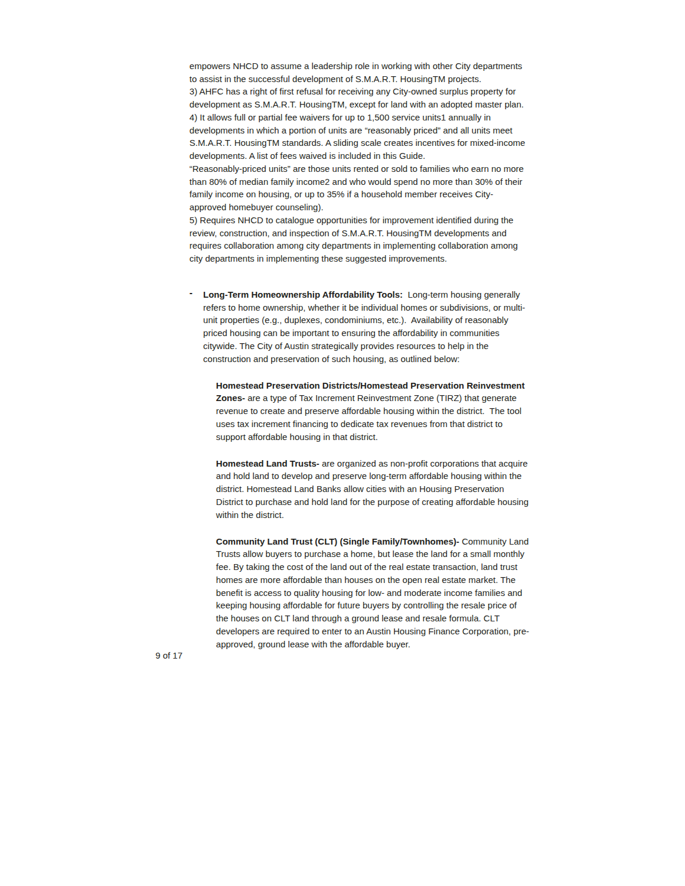empowers NHCD to assume a leadership role in working with other City departments to assist in the successful development of S.M.A.R.T. HousingTM projects.
3) AHFC has a right of first refusal for receiving any City-owned surplus property for development as S.M.A.R.T. HousingTM, except for land with an adopted master plan.
4) It allows full or partial fee waivers for up to 1,500 service units1 annually in developments in which a portion of units are “reasonably priced” and all units meet S.M.A.R.T. HousingTM standards. A sliding scale creates incentives for mixed-income developments. A list of fees waived is included in this Guide.
“Reasonably-priced units” are those units rented or sold to families who earn no more than 80% of median family income2 and who would spend no more than 30% of their family income on housing, or up to 35% if a household member receives City-approved homebuyer counseling).
5) Requires NHCD to catalogue opportunities for improvement identified during the review, construction, and inspection of S.M.A.R.T. HousingTM developments and requires collaboration among city departments in implementing collaboration among city departments in implementing these suggested improvements.
-
Long-Term Homeownership Affordability Tools: Long-term housing generally refers to home ownership, whether it be individual homes or subdivisions, or multi-unit properties (e.g., duplexes, condominiums, etc.). Availability of reasonably priced housing can be important to ensuring the affordability in communities citywide. The City of Austin strategically provides resources to help in the construction and preservation of such housing, as outlined below:
Homestead Preservation Districts/Homestead Preservation Reinvestment Zones- are a type of Tax Increment Reinvestment Zone (TIRZ) that generate revenue to create and preserve affordable housing within the district. The tool uses tax increment financing to dedicate tax revenues from that district to support affordable housing in that district.
Homestead Land Trusts- are organized as non-profit corporations that acquire and hold land to develop and preserve long-term affordable housing within the district. Homestead Land Banks allow cities with an Housing Preservation District to purchase and hold land for the purpose of creating affordable housing within the district.
Community Land Trust (CLT) (Single Family/Townhomes)- Community Land Trusts allow buyers to purchase a home, but lease the land for a small monthly fee. By taking the cost of the land out of the real estate transaction, land trust homes are more affordable than houses on the open real estate market. The benefit is access to quality housing for low- and moderate income families and keeping housing affordable for future buyers by controlling the resale price of the houses on CLT land through a ground lease and resale formula. CLT developers are required to enter to an Austin Housing Finance Corporation, pre-approved, ground lease with the affordable buyer.
9 of 17